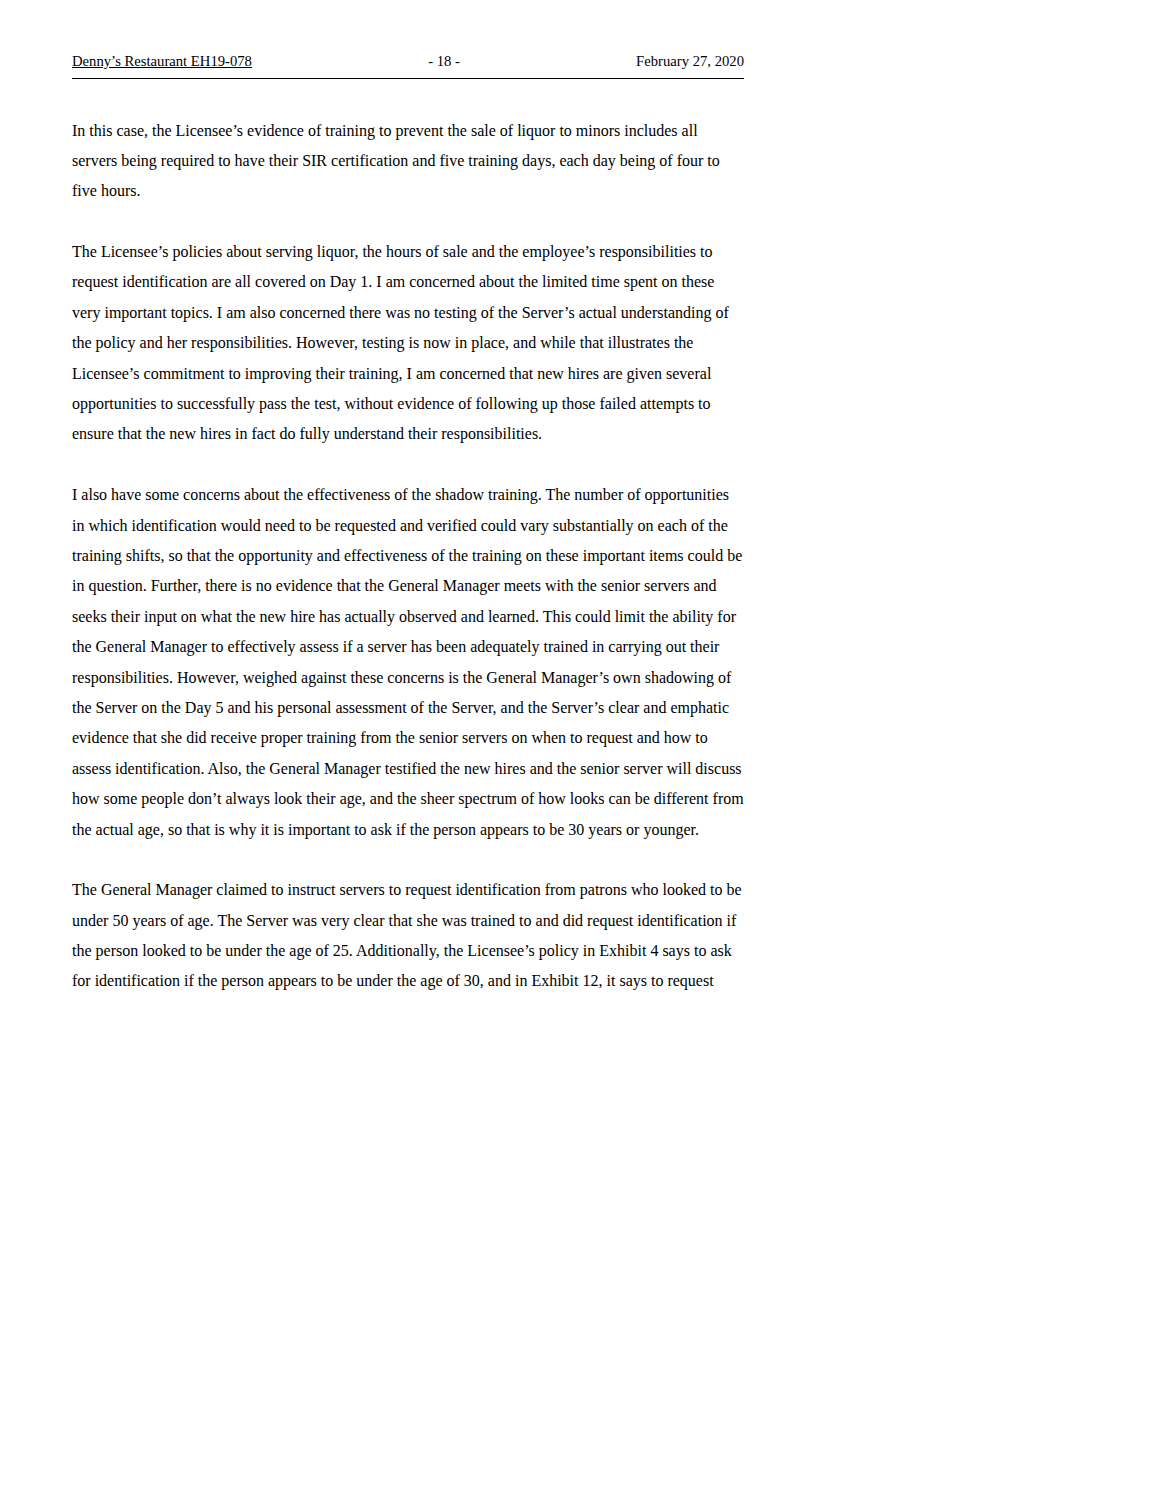Denny’s Restaurant EH19-078 - 18 - February 27, 2020
In this case, the Licensee’s evidence of training to prevent the sale of liquor to minors includes all servers being required to have their SIR certification and five training days, each day being of four to five hours.
The Licensee’s policies about serving liquor, the hours of sale and the employee’s responsibilities to request identification are all covered on Day 1. I am concerned about the limited time spent on these very important topics. I am also concerned there was no testing of the Server’s actual understanding of the policy and her responsibilities. However, testing is now in place, and while that illustrates the Licensee’s commitment to improving their training, I am concerned that new hires are given several opportunities to successfully pass the test, without evidence of following up those failed attempts to ensure that the new hires in fact do fully understand their responsibilities.
I also have some concerns about the effectiveness of the shadow training. The number of opportunities in which identification would need to be requested and verified could vary substantially on each of the training shifts, so that the opportunity and effectiveness of the training on these important items could be in question. Further, there is no evidence that the General Manager meets with the senior servers and seeks their input on what the new hire has actually observed and learned. This could limit the ability for the General Manager to effectively assess if a server has been adequately trained in carrying out their responsibilities. However, weighed against these concerns is the General Manager’s own shadowing of the Server on the Day 5 and his personal assessment of the Server, and the Server’s clear and emphatic evidence that she did receive proper training from the senior servers on when to request and how to assess identification. Also, the General Manager testified the new hires and the senior server will discuss how some people don’t always look their age, and the sheer spectrum of how looks can be different from the actual age, so that is why it is important to ask if the person appears to be 30 years or younger.
The General Manager claimed to instruct servers to request identification from patrons who looked to be under 50 years of age. The Server was very clear that she was trained to and did request identification if the person looked to be under the age of 25. Additionally, the Licensee’s policy in Exhibit 4 says to ask for identification if the person appears to be under the age of 30, and in Exhibit 12, it says to request